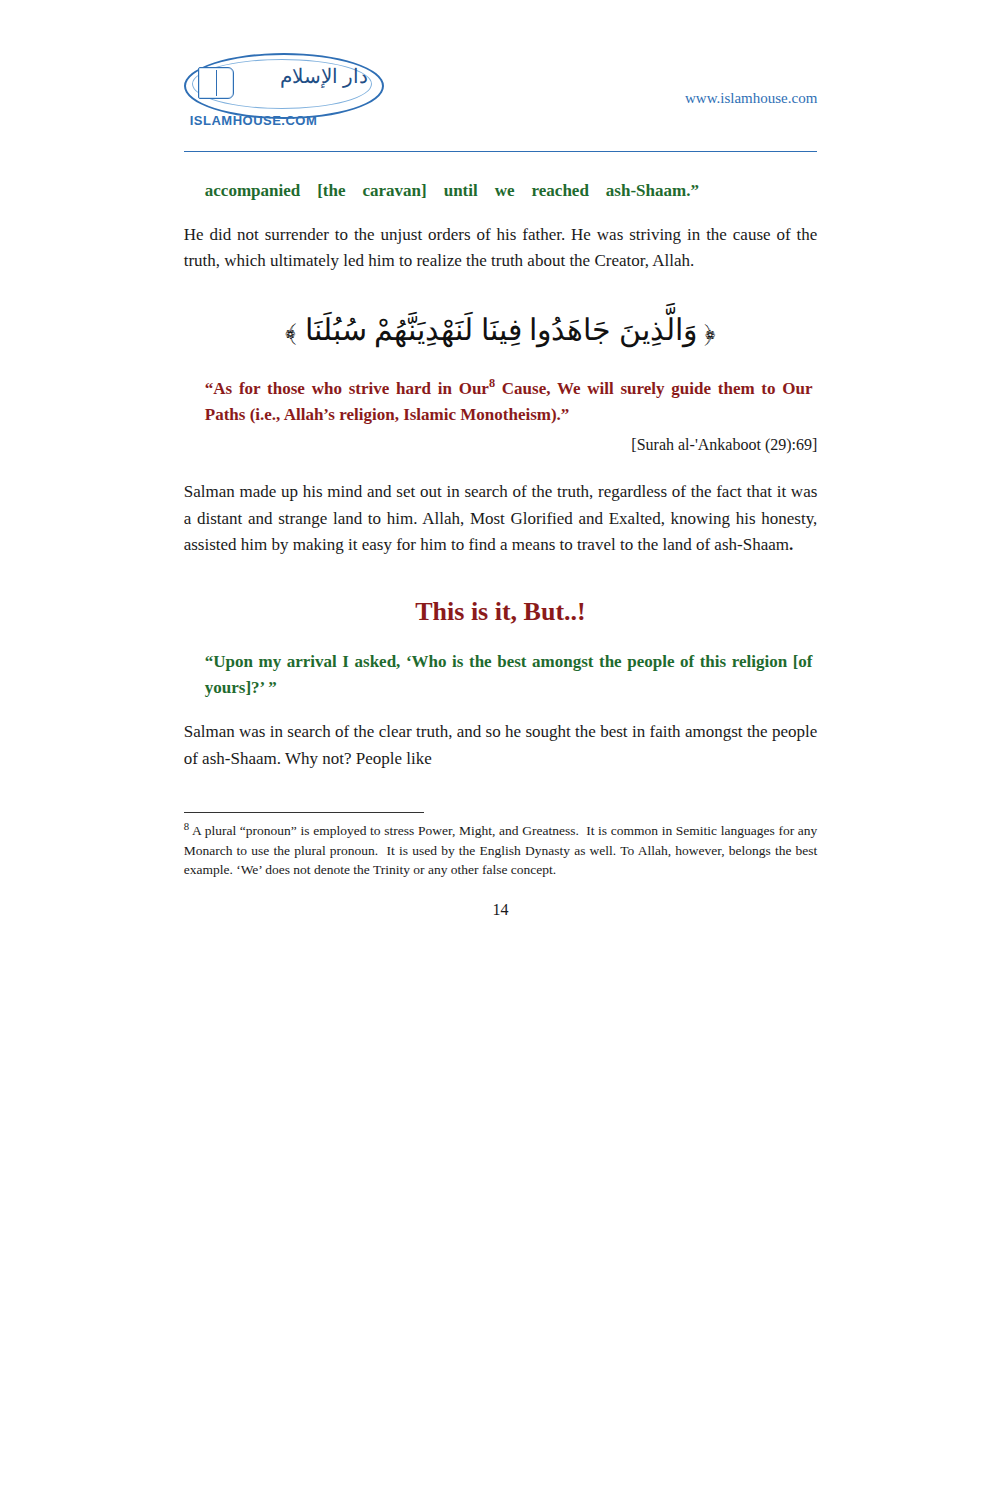دار الإسلام
ISLAMHOUSE.COM
www.islamhouse.com
accompanied [the caravan] until we reached ash-Shaam.”
He did not surrender to the unjust orders of his father. He was striving in the cause of the truth, which ultimately led him to realize the truth about the Creator, Allah.
﴿ وَالَّذِينَ جَاهَدُوا فِينَا لَنَهْدِيَنَّهُمْ سُبُلَنَا ﴾
“As for those who strive hard in Our8 Cause, We will surely guide them to Our Paths (i.e., Allah’s religion, Islamic Monotheism).”
[Surah al-'Ankaboot (29):69]
Salman made up his mind and set out in search of the truth, regardless of the fact that it was a distant and strange land to him. Allah, Most Glorified and Exalted, knowing his honesty, assisted him by making it easy for him to find a means to travel to the land of ash-Shaam.
This is it, But..!
“Upon my arrival I asked, ‘Who is the best amongst the people of this religion [of yours]?’ ”
Salman was in search of the clear truth, and so he sought the best in faith amongst the people of ash-Shaam. Why not? People like
8 A plural “pronoun” is employed to stress Power, Might, and Greatness. It is common in Semitic languages for any Monarch to use the plural pronoun. It is used by the English Dynasty as well. To Allah, however, belongs the best example. ‘We’ does not denote the Trinity or any other false concept.
14